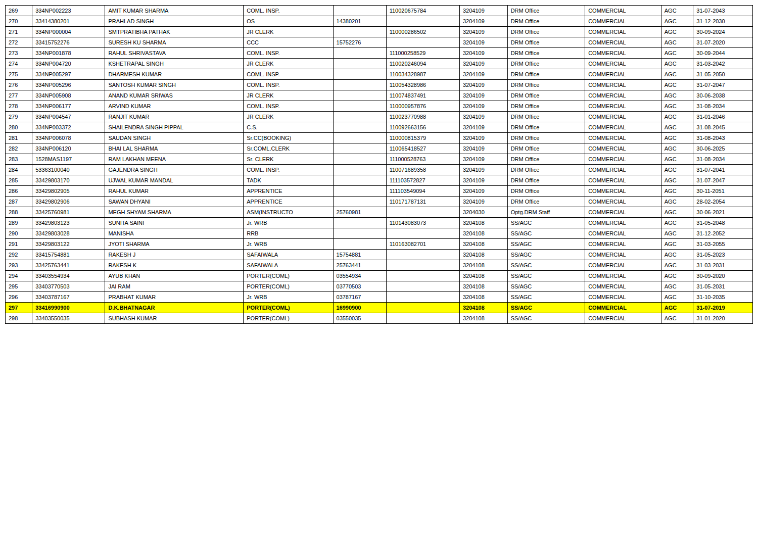| 269 | 334NP002223 | AMIT KUMAR SHARMA | COML. INSP. | | 110020675784 | 3204109 | DRM Office | COMMERCIAL | AGC | 31-07-2043 |
| 270 | 33414380201 | PRAHLAD SINGH | OS | 14380201 | | 3204109 | DRM Office | COMMERCIAL | AGC | 31-12-2030 |
| 271 | 334NP000004 | SMTPRATIBHA PATHAK | JR CLERK | | 110000286502 | 3204109 | DRM Office | COMMERCIAL | AGC | 30-09-2024 |
| 272 | 33415752276 | SURESH KU SHARMA | CCC | 15752276 | | 3204109 | DRM Office | COMMERCIAL | AGC | 31-07-2020 |
| 273 | 334NP001878 | RAHUL SHRIVASTAVA | COML. INSP. | | 111000258529 | 3204109 | DRM Office | COMMERCIAL | AGC | 30-09-2044 |
| 274 | 334NP004720 | KSHETRAPAL SINGH | JR CLERK | | 110020246094 | 3204109 | DRM Office | COMMERCIAL | AGC | 31-03-2042 |
| 275 | 334NP005297 | DHARMESH KUMAR | COML. INSP. | | 110034328987 | 3204109 | DRM Office | COMMERCIAL | AGC | 31-05-2050 |
| 276 | 334NP005296 | SANTOSH KUMAR SINGH | COML. INSP. | | 110054328986 | 3204109 | DRM Office | COMMERCIAL | AGC | 31-07-2047 |
| 277 | 334NP005908 | ANAND KUMAR SRIWAS | JR CLERK | | 110074837491 | 3204109 | DRM Office | COMMERCIAL | AGC | 30-06-2038 |
| 278 | 334NP006177 | ARVIND KUMAR | COML. INSP. | | 110000957876 | 3204109 | DRM Office | COMMERCIAL | AGC | 31-08-2034 |
| 279 | 334NP004547 | RANJIT KUMAR | JR CLERK | | 110023770988 | 3204109 | DRM Office | COMMERCIAL | AGC | 31-01-2046 |
| 280 | 334NP003372 | SHAILENDRA SINGH PIPPAL | C.S. | | 110092663156 | 3204109 | DRM Office | COMMERCIAL | AGC | 31-08-2045 |
| 281 | 334NP006078 | SAUDAN SINGH | Sr.CC(BOOKING) | | 110000815379 | 3204109 | DRM Office | COMMERCIAL | AGC | 31-08-2043 |
| 282 | 334NP006120 | BHAI LAL SHARMA | Sr.COML.CLERK | | 110065418527 | 3204109 | DRM Office | COMMERCIAL | AGC | 30-06-2025 |
| 283 | 1528MAS1197 | RAM LAKHAN MEENA | Sr. CLERK | | 111000528763 | 3204109 | DRM Office | COMMERCIAL | AGC | 31-08-2034 |
| 284 | 53363100040 | GAJENDRA SINGH | COML. INSP. | | 110071689358 | 3204109 | DRM Office | COMMERCIAL | AGC | 31-07-2041 |
| 285 | 33429803170 | UJWAL KUMAR MANDAL | TADK | | 111103572827 | 3204109 | DRM Office | COMMERCIAL | AGC | 31-07-2047 |
| 286 | 33429802905 | RAHUL KUMAR | APPRENTICE | | 111103549094 | 3204109 | DRM Office | COMMERCIAL | AGC | 30-11-2051 |
| 287 | 33429802906 | SAWAN DHYANI | APPRENTICE | | 110171787131 | 3204109 | DRM Office | COMMERCIAL | AGC | 28-02-2054 |
| 288 | 33425760981 | MEGH SHYAM SHARMA | ASM(INSTRUCTO | 25760981 | | 3204030 | Optg.DRM Staff | COMMERCIAL | AGC | 30-06-2021 |
| 289 | 33429803123 | SUNITA SAINI | Jr. WRB | | 110143083073 | 3204108 | SS/AGC | COMMERCIAL | AGC | 31-05-2048 |
| 290 | 33429803028 | MANISHA | RRB | | | 3204108 | SS/AGC | COMMERCIAL | AGC | 31-12-2052 |
| 291 | 33429803122 | JYOTI SHARMA | Jr. WRB | | 110163082701 | 3204108 | SS/AGC | COMMERCIAL | AGC | 31-03-2055 |
| 292 | 33415754881 | RAKESH J | SAFAIWALA | 15754881 | | 3204108 | SS/AGC | COMMERCIAL | AGC | 31-05-2023 |
| 293 | 33425763441 | RAKESH K | SAFAIWALA | 25763441 | | 3204108 | SS/AGC | COMMERCIAL | AGC | 31-03-2031 |
| 294 | 33403554934 | AYUB KHAN | PORTER(COML) | 03554934 | | 3204108 | SS/AGC | COMMERCIAL | AGC | 30-09-2020 |
| 295 | 33403770503 | JAI RAM | PORTER(COML) | 03770503 | | 3204108 | SS/AGC | COMMERCIAL | AGC | 31-05-2031 |
| 296 | 33403787167 | PRABHAT KUMAR | Jr. WRB | 03787167 | | 3204108 | SS/AGC | COMMERCIAL | AGC | 31-10-2035 |
| 297 | 33416990900 | D.K.BHATNAGAR | PORTER(COML) | 16990900 | | 3204108 | SS/AGC | COMMERCIAL | AGC | 31-07-2019 |
| 298 | 33403550035 | SUBHASH KUMAR | PORTER(COML) | 03550035 | | 3204108 | SS/AGC | COMMERCIAL | AGC | 31-01-2020 |